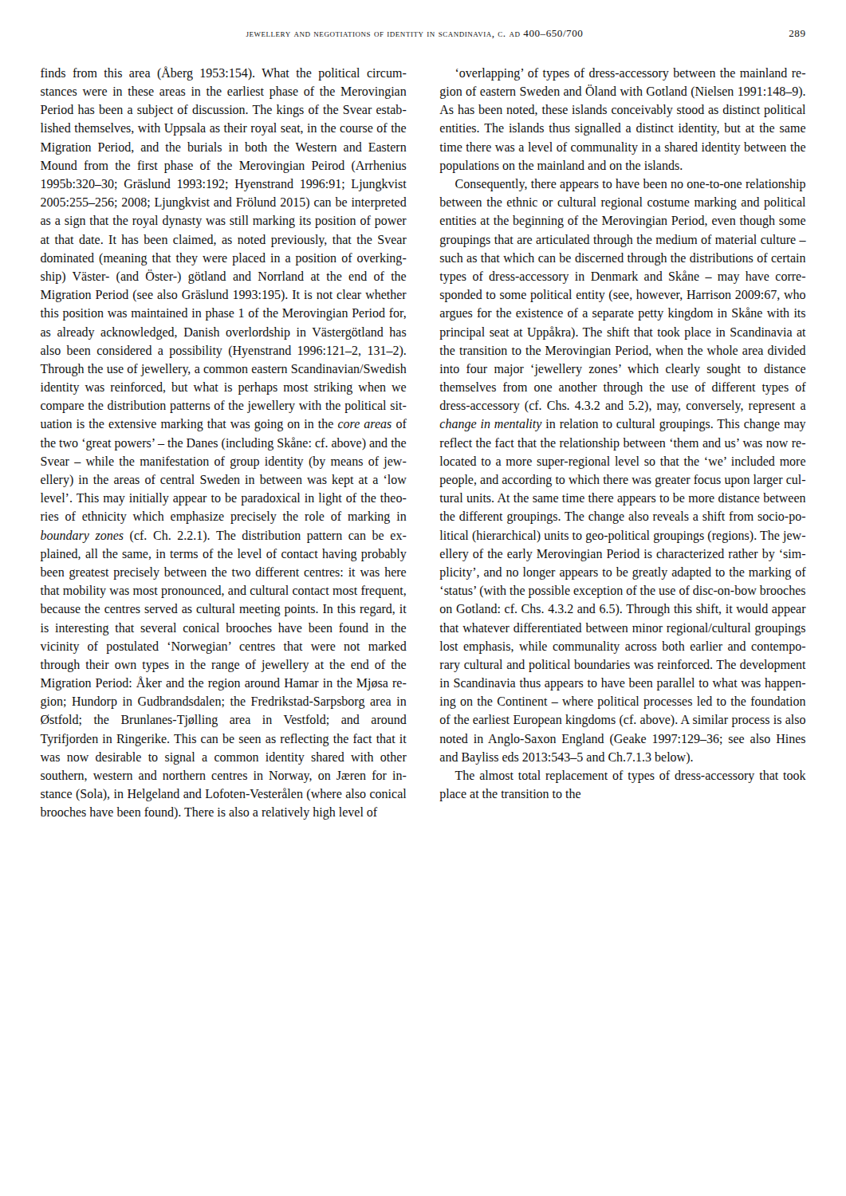jewellery and negotiations of identity in scandinavia, c. ad 400–650/700 289
finds from this area (Åberg 1953:154). What the political circumstances were in these areas in the earliest phase of the Merovingian Period has been a subject of discussion. The kings of the Svear established themselves, with Uppsala as their royal seat, in the course of the Migration Period, and the burials in both the Western and Eastern Mound from the first phase of the Merovingian Peirod (Arrhenius 1995b:320–30; Gräslund 1993:192; Hyenstrand 1996:91; Ljungkvist 2005:255–256; 2008; Ljungkvist and Frölund 2015) can be interpreted as a sign that the royal dynasty was still marking its position of power at that date. It has been claimed, as noted previously, that the Svear dominated (meaning that they were placed in a position of overkingship) Väster- (and Öster-) götland and Norrland at the end of the Migration Period (see also Gräslund 1993:195). It is not clear whether this position was maintained in phase 1 of the Merovingian Period for, as already acknowledged, Danish overlordship in Västergötland has also been considered a possibility (Hyenstrand 1996:121–2, 131–2). Through the use of jewellery, a common eastern Scandinavian/Swedish identity was reinforced, but what is perhaps most striking when we compare the distribution patterns of the jewellery with the political situation is the extensive marking that was going on in the core areas of the two ‘great powers’ – the Danes (including Skåne: cf. above) and the Svear – while the manifestation of group identity (by means of jewellery) in the areas of central Sweden in between was kept at a ‘low level’. This may initially appear to be paradoxical in light of the theories of ethnicity which emphasize precisely the role of marking in boundary zones (cf. Ch. 2.2.1). The distribution pattern can be explained, all the same, in terms of the level of contact having probably been greatest precisely between the two different centres: it was here that mobility was most pronounced, and cultural contact most frequent, because the centres served as cultural meeting points. In this regard, it is interesting that several conical brooches have been found in the vicinity of postulated ‘Norwegian’ centres that were not marked through their own types in the range of jewellery at the end of the Migration Period: Åker and the region around Hamar in the Mjøsa region; Hundorp in Gudbrandsdalen; the Fredrikstad-Sarpsborg area in Østfold; the Brunlanes-Tjølling area in Vestfold; and around Tyrifjorden in Ringerike. This can be seen as reflecting the fact that it was now desirable to signal a common identity shared with other southern, western and northern centres in Norway, on Jæren for instance (Sola), in Helgeland and Lofoten-Vesterålen (where also conical brooches have been found). There is also a relatively high level of
‘overlapping’ of types of dress-accessory between the mainland region of eastern Sweden and Öland with Gotland (Nielsen 1991:148–9). As has been noted, these islands conceivably stood as distinct political entities. The islands thus signalled a distinct identity, but at the same time there was a level of communality in a shared identity between the populations on the mainland and on the islands.
Consequently, there appears to have been no one-to-one relationship between the ethnic or cultural regional costume marking and political entities at the beginning of the Merovingian Period, even though some groupings that are articulated through the medium of material culture – such as that which can be discerned through the distributions of certain types of dress-accessory in Denmark and Skåne – may have corresponded to some political entity (see, however, Harrison 2009:67, who argues for the existence of a separate petty kingdom in Skåne with its principal seat at Uppåkra). The shift that took place in Scandinavia at the transition to the Merovingian Period, when the whole area divided into four major ‘jewellery zones’ which clearly sought to distance themselves from one another through the use of different types of dress-accessory (cf. Chs. 4.3.2 and 5.2), may, conversely, represent a change in mentality in relation to cultural groupings. This change may reflect the fact that the relationship between ‘them and us’ was now relocated to a more super-regional level so that the ‘we’ included more people, and according to which there was greater focus upon larger cultural units. At the same time there appears to be more distance between the different groupings. The change also reveals a shift from socio-political (hierarchical) units to geo-political groupings (regions). The jewellery of the early Merovingian Period is characterized rather by ‘simplicity’, and no longer appears to be greatly adapted to the marking of ‘status’ (with the possible exception of the use of disc-on-bow brooches on Gotland: cf. Chs. 4.3.2 and 6.5). Through this shift, it would appear that whatever differentiated between minor regional/cultural groupings lost emphasis, while communality across both earlier and contemporary cultural and political boundaries was reinforced. The development in Scandinavia thus appears to have been parallel to what was happening on the Continent – where political processes led to the foundation of the earliest European kingdoms (cf. above). A similar process is also noted in Anglo-Saxon England (Geake 1997:129–36; see also Hines and Bayliss eds 2013:543–5 and Ch.7.1.3 below).
The almost total replacement of types of dress-accessory that took place at the transition to the